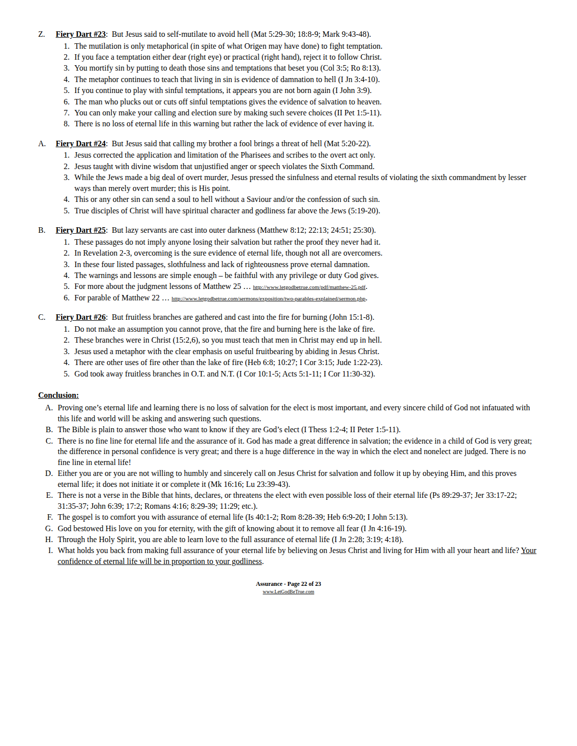Z.
Fiery Dart #23: But Jesus said to self-mutilate to avoid hell (Mat 5:29-30; 18:8-9; Mark 9:43-48).
The mutilation is only metaphorical (in spite of what Origen may have done) to fight temptation.
If you face a temptation either dear (right eye) or practical (right hand), reject it to follow Christ.
You mortify sin by putting to death those sins and temptations that beset you (Col 3:5; Ro 8:13).
The metaphor continues to teach that living in sin is evidence of damnation to hell (I Jn 3:4-10).
If you continue to play with sinful temptations, it appears you are not born again (I John 3:9).
The man who plucks out or cuts off sinful temptations gives the evidence of salvation to heaven.
You can only make your calling and election sure by making such severe choices (II Pet 1:5-11).
There is no loss of eternal life in this warning but rather the lack of evidence of ever having it.
A.
Fiery Dart #24: But Jesus said that calling my brother a fool brings a threat of hell (Mat 5:20-22).
Jesus corrected the application and limitation of the Pharisees and scribes to the overt act only.
Jesus taught with divine wisdom that unjustified anger or speech violates the Sixth Command.
While the Jews made a big deal of overt murder, Jesus pressed the sinfulness and eternal results of violating the sixth commandment by lesser ways than merely overt murder; this is His point.
This or any other sin can send a soul to hell without a Saviour and/or the confession of such sin.
True disciples of Christ will have spiritual character and godliness far above the Jews (5:19-20).
B.
Fiery Dart #25: But lazy servants are cast into outer darkness (Matthew 8:12; 22:13; 24:51; 25:30).
These passages do not imply anyone losing their salvation but rather the proof they never had it.
In Revelation 2-3, overcoming is the sure evidence of eternal life, though not all are overcomers.
In these four listed passages, slothfulness and lack of righteousness prove eternal damnation.
The warnings and lessons are simple enough – be faithful with any privilege or duty God gives.
For more about the judgment lessons of Matthew 25 … http://www.letgodbetrue.com/pdf/matthew-25.pdf.
For parable of Matthew 22 … http://www.letgodbetrue.com/sermons/exposition/two-parables-explained/sermon.php.
C.
Fiery Dart #26: But fruitless branches are gathered and cast into the fire for burning (John 15:1-8).
Do not make an assumption you cannot prove, that the fire and burning here is the lake of fire.
These branches were in Christ (15:2,6), so you must teach that men in Christ may end up in hell.
Jesus used a metaphor with the clear emphasis on useful fruitbearing by abiding in Jesus Christ.
There are other uses of fire other than the lake of fire (Heb 6:8; 10:27; I Cor 3:15; Jude 1:22-23).
God took away fruitless branches in O.T. and N.T. (I Cor 10:1-5; Acts 5:1-11; I Cor 11:30-32).
Conclusion:
Proving one’s eternal life and learning there is no loss of salvation for the elect is most important, and every sincere child of God not infatuated with this life and world will be asking and answering such questions.
The Bible is plain to answer those who want to know if they are God’s elect (I Thess 1:2-4; II Peter 1:5-11).
There is no fine line for eternal life and the assurance of it. God has made a great difference in salvation; the evidence in a child of God is very great; the difference in personal confidence is very great; and there is a huge difference in the way in which the elect and nonelect are judged. There is no fine line in eternal life!
Either you are or you are not willing to humbly and sincerely call on Jesus Christ for salvation and follow it up by obeying Him, and this proves eternal life; it does not initiate it or complete it (Mk 16:16; Lu 23:39-43).
There is not a verse in the Bible that hints, declares, or threatens the elect with even possible loss of their eternal life (Ps 89:29-37; Jer 33:17-22; 31:35-37; John 6:39; 17:2; Romans 4:16; 8:29-39; 11:29; etc.).
The gospel is to comfort you with assurance of eternal life (Is 40:1-2; Rom 8:28-39; Heb 6:9-20; I John 5:13).
God bestowed His love on you for eternity, with the gift of knowing about it to remove all fear (I Jn 4:16-19).
Through the Holy Spirit, you are able to learn love to the full assurance of eternal life (I Jn 2:28; 3:19; 4:18).
What holds you back from making full assurance of your eternal life by believing on Jesus Christ and living for Him with all your heart and life? Your confidence of eternal life will be in proportion to your godliness.
Assurance - Page 22 of 23 www.LetGodBeTrue.com